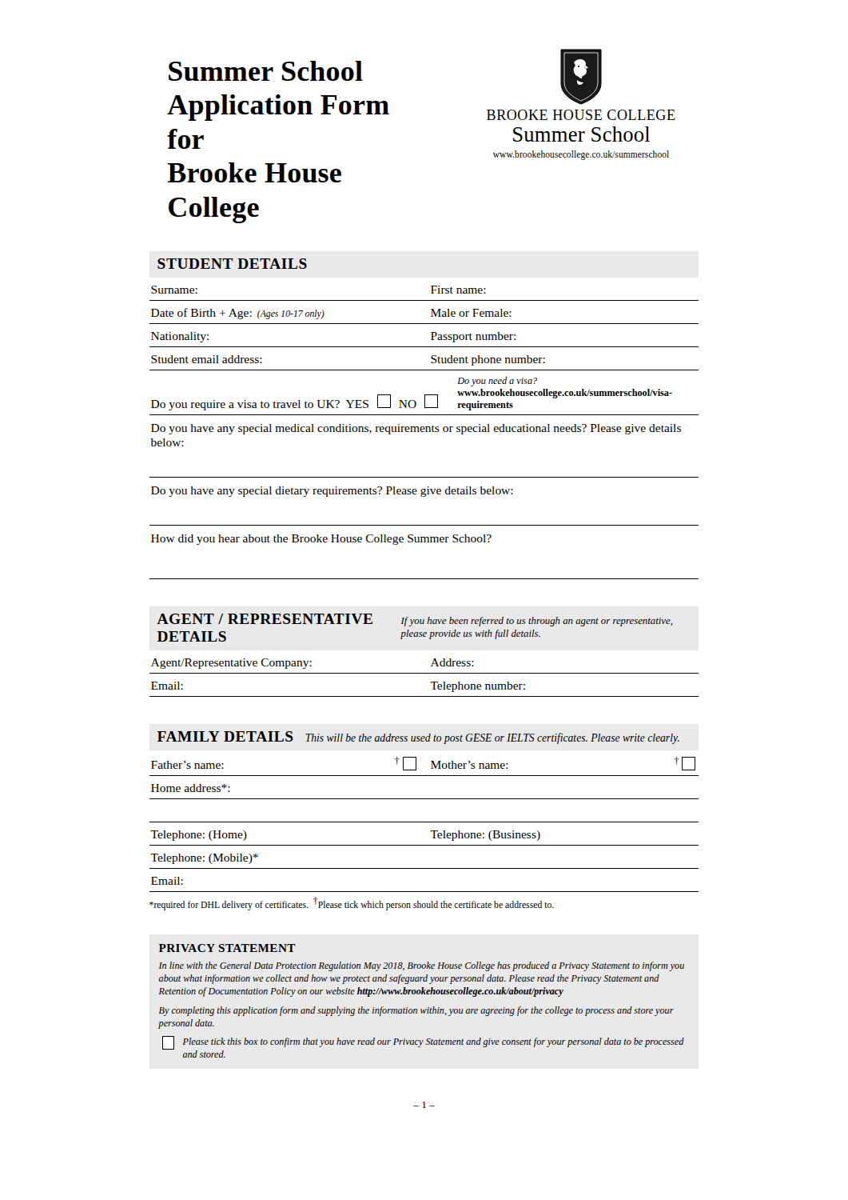Summer School
Application Form for
Brooke House College
BROOKE HOUSE COLLEGE
Summer School
www.brookehousecollege.co.uk/summerschool
Student Details
Surname:
First name:
Date of Birth + Age: (Ages 10-17 only)
Male or Female:
Nationality:
Passport number:
Student email address:
Student phone number:
Do you require a visa to travel to UK? YES NO
Do you need a visa?
www.brookehousecollege.co.uk/summerschool/visa-requirements
Do you have any special medical conditions, requirements or special educational needs? Please give details below:
Do you have any special dietary requirements? Please give details below:
How did you hear about the Brooke House College Summer School?
Agent / Representative Details
If you have been referred to us through an agent or representative, please provide us with full details.
Agent/Representative Company:
Address:
Email:
Telephone number:
Family Details
This will be the address used to post GESE or IELTS certificates. Please write clearly.
Father’s name:†
Mother’s name:†
Home address*:
Telephone: (Home)
Telephone: (Business)
Telephone: (Mobile)*
Email:
*required for DHL delivery of certificates. †Please tick which person should the certificate be addressed to.
PRIVACY STATEMENT
In line with the General Data Protection Regulation May 2018, Brooke House College has produced a Privacy Statement to inform you about what information we collect and how we protect and safeguard your personal data. Please read the Privacy Statement and Retention of Documentation Policy on our website http://www.brookehousecollege.co.uk/about/privacy
By completing this application form and supplying the information within, you are agreeing for the college to process and store your personal data.
Please tick this box to confirm that you have read our Privacy Statement and give consent for your personal data to be processed and stored.
– 1 –